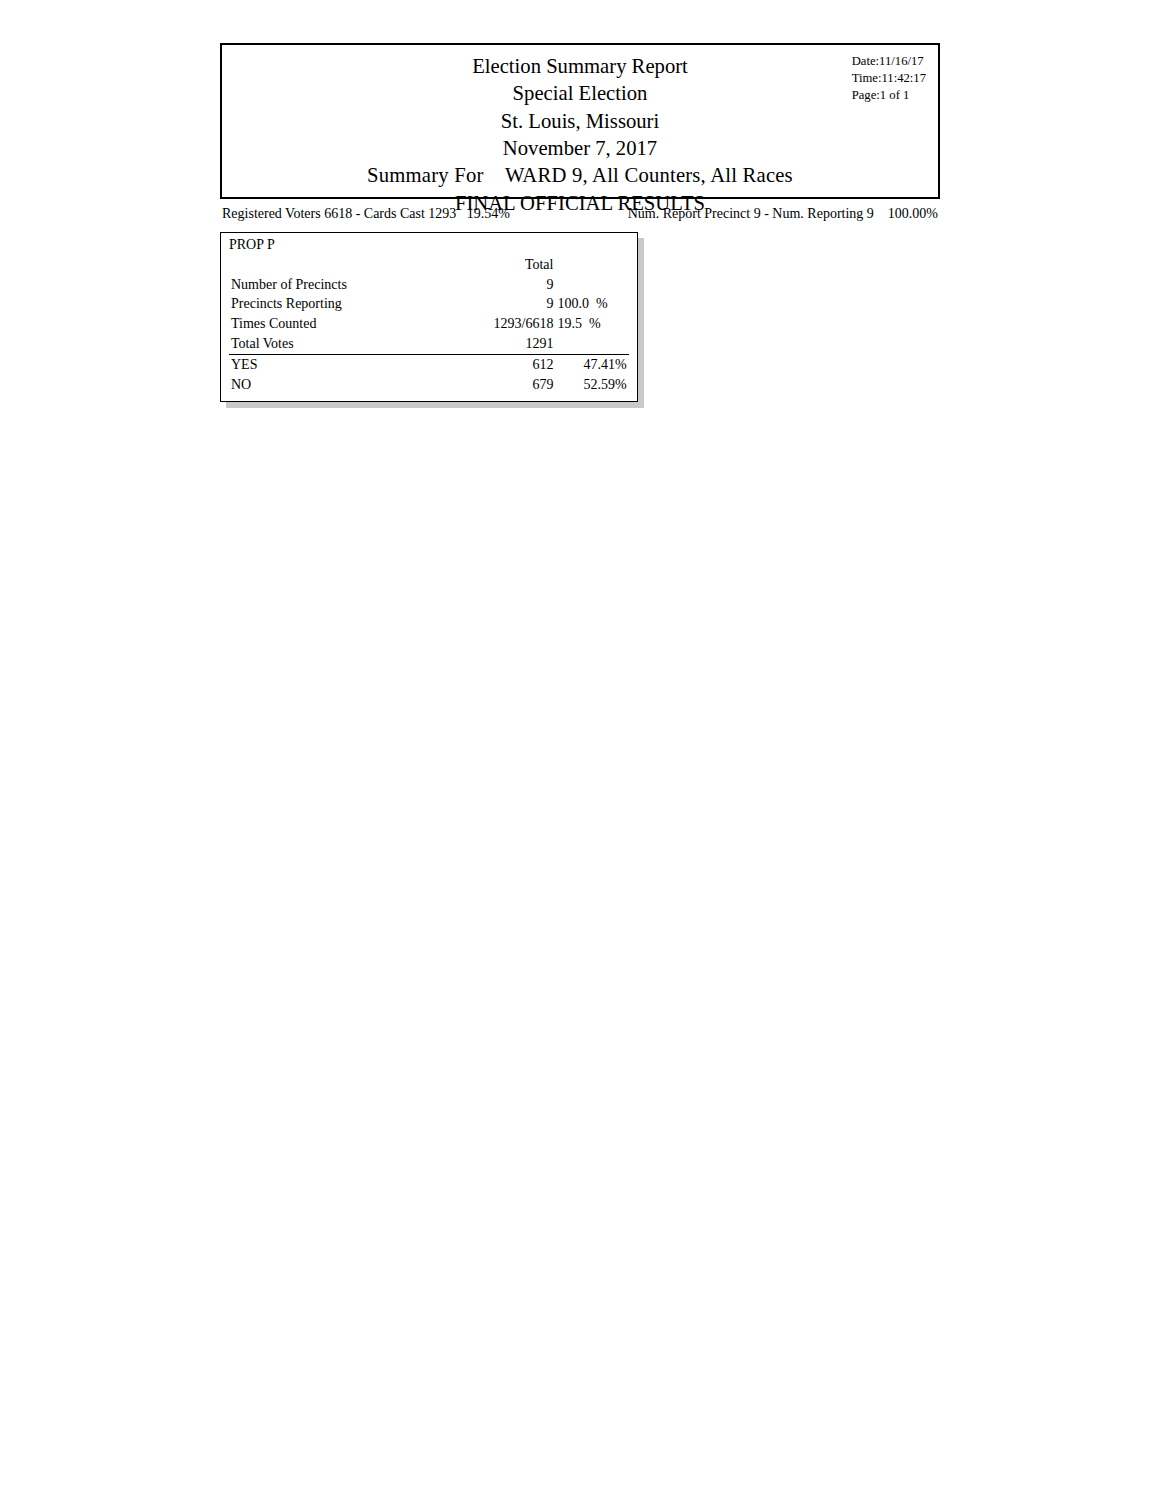Date:11/16/17
Time:11:42:17
Page:1 of 1
Election Summary Report Special Election St. Louis, Missouri November 7, 2017 Summary For WARD 9, All Counters, All Races FINAL OFFICIAL RESULTS
Registered Voters 6618 - Cards Cast 1293 19.54% Num. Report Precinct 9 - Num. Reporting 9 100.00%
PROP P
| | Total | |
| Number of Precincts | 9 | |
| Precincts Reporting | 9 | 100.0 % |
| Times Counted | 1293/6618 | 19.5 % |
| Total Votes | 1291 | |
| YES | 612 | 47.41% |
| NO | 679 | 52.59% |